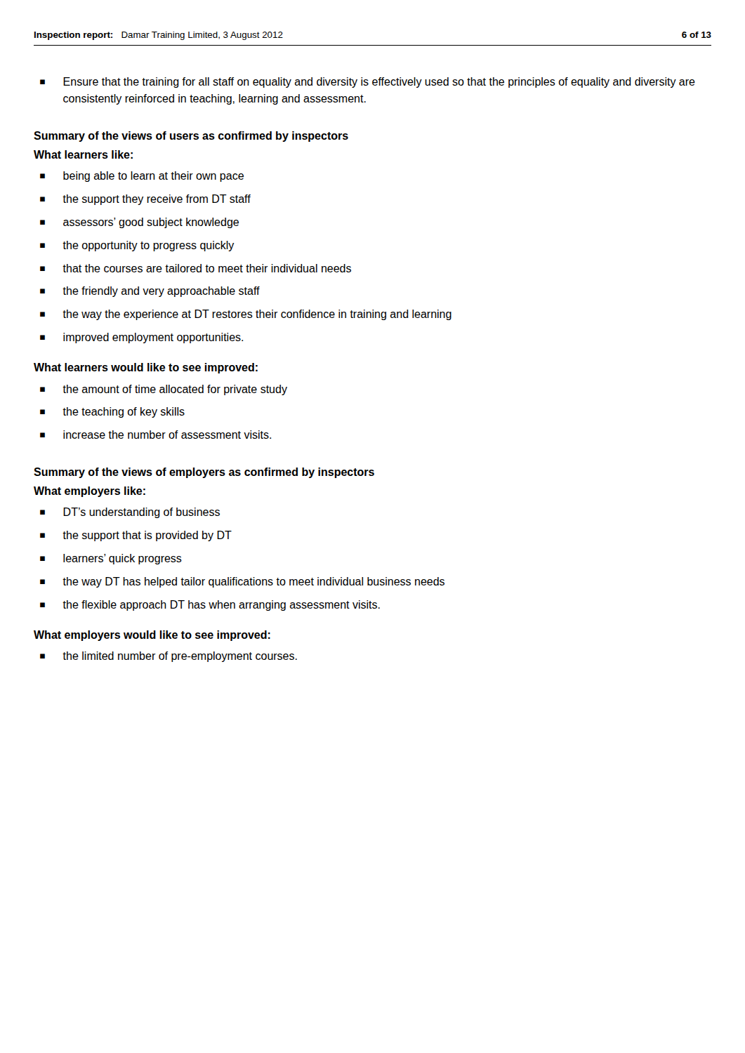Inspection report: Damar Training Limited, 3 August 2012
6 of 13
Ensure that the training for all staff on equality and diversity is effectively used so that the principles of equality and diversity are consistently reinforced in teaching, learning and assessment.
Summary of the views of users as confirmed by inspectors
What learners like:
being able to learn at their own pace
the support they receive from DT staff
assessors’ good subject knowledge
the opportunity to progress quickly
that the courses are tailored to meet their individual needs
the friendly and very approachable staff
the way the experience at DT restores their confidence in training and learning
improved employment opportunities.
What learners would like to see improved:
the amount of time allocated for private study
the teaching of key skills
increase the number of assessment visits.
Summary of the views of employers as confirmed by inspectors
What employers like:
DT’s understanding of business
the support that is provided by DT
learners’ quick progress
the way DT has helped tailor qualifications to meet individual business needs
the flexible approach DT has when arranging assessment visits.
What employers would like to see improved:
the limited number of pre-employment courses.